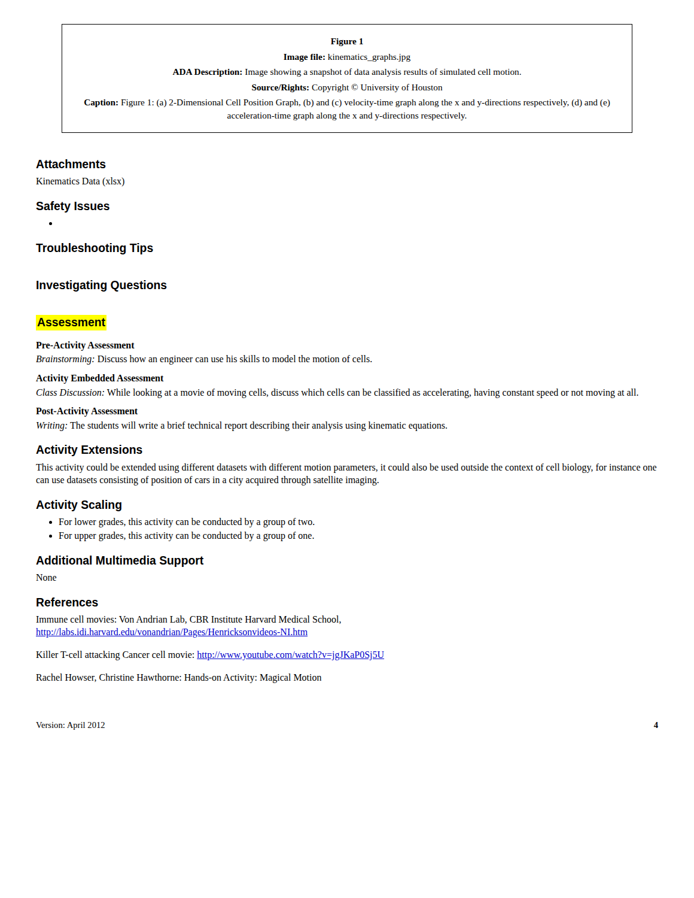Figure 1
Image file: kinematics_graphs.jpg
ADA Description: Image showing a snapshot of data analysis results of simulated cell motion.
Source/Rights: Copyright © University of Houston
Caption: Figure 1: (a) 2-Dimensional Cell Position Graph, (b) and (c) velocity-time graph along the x and y-directions respectively, (d) and (e) acceleration-time graph along the x and y-directions respectively.
Attachments
Kinematics Data (xlsx)
Safety Issues
Troubleshooting Tips
Investigating Questions
Assessment
Pre-Activity Assessment
Brainstorming: Discuss how an engineer can use his skills to model the motion of cells.
Activity Embedded Assessment
Class Discussion: While looking at a movie of moving cells, discuss which cells can be classified as accelerating, having constant speed or not moving at all.
Post-Activity Assessment
Writing: The students will write a brief technical report describing their analysis using kinematic equations.
Activity Extensions
This activity could be extended using different datasets with different motion parameters, it could also be used outside the context of cell biology, for instance one can use datasets consisting of position of cars in a city acquired through satellite imaging.
Activity Scaling
For lower grades, this activity can be conducted by a group of two.
For upper grades, this activity can be conducted by a group of one.
Additional Multimedia Support
None
References
Immune cell movies: Von Andrian Lab, CBR Institute Harvard Medical School,
http://labs.idi.harvard.edu/vonandrian/Pages/Henricksonvideos-NI.htm
Killer T-cell attacking Cancer cell movie: http://www.youtube.com/watch?v=jgJKaP0Sj5U
Rachel Howser, Christine Hawthorne: Hands-on Activity: Magical Motion
Version: April 2012 4